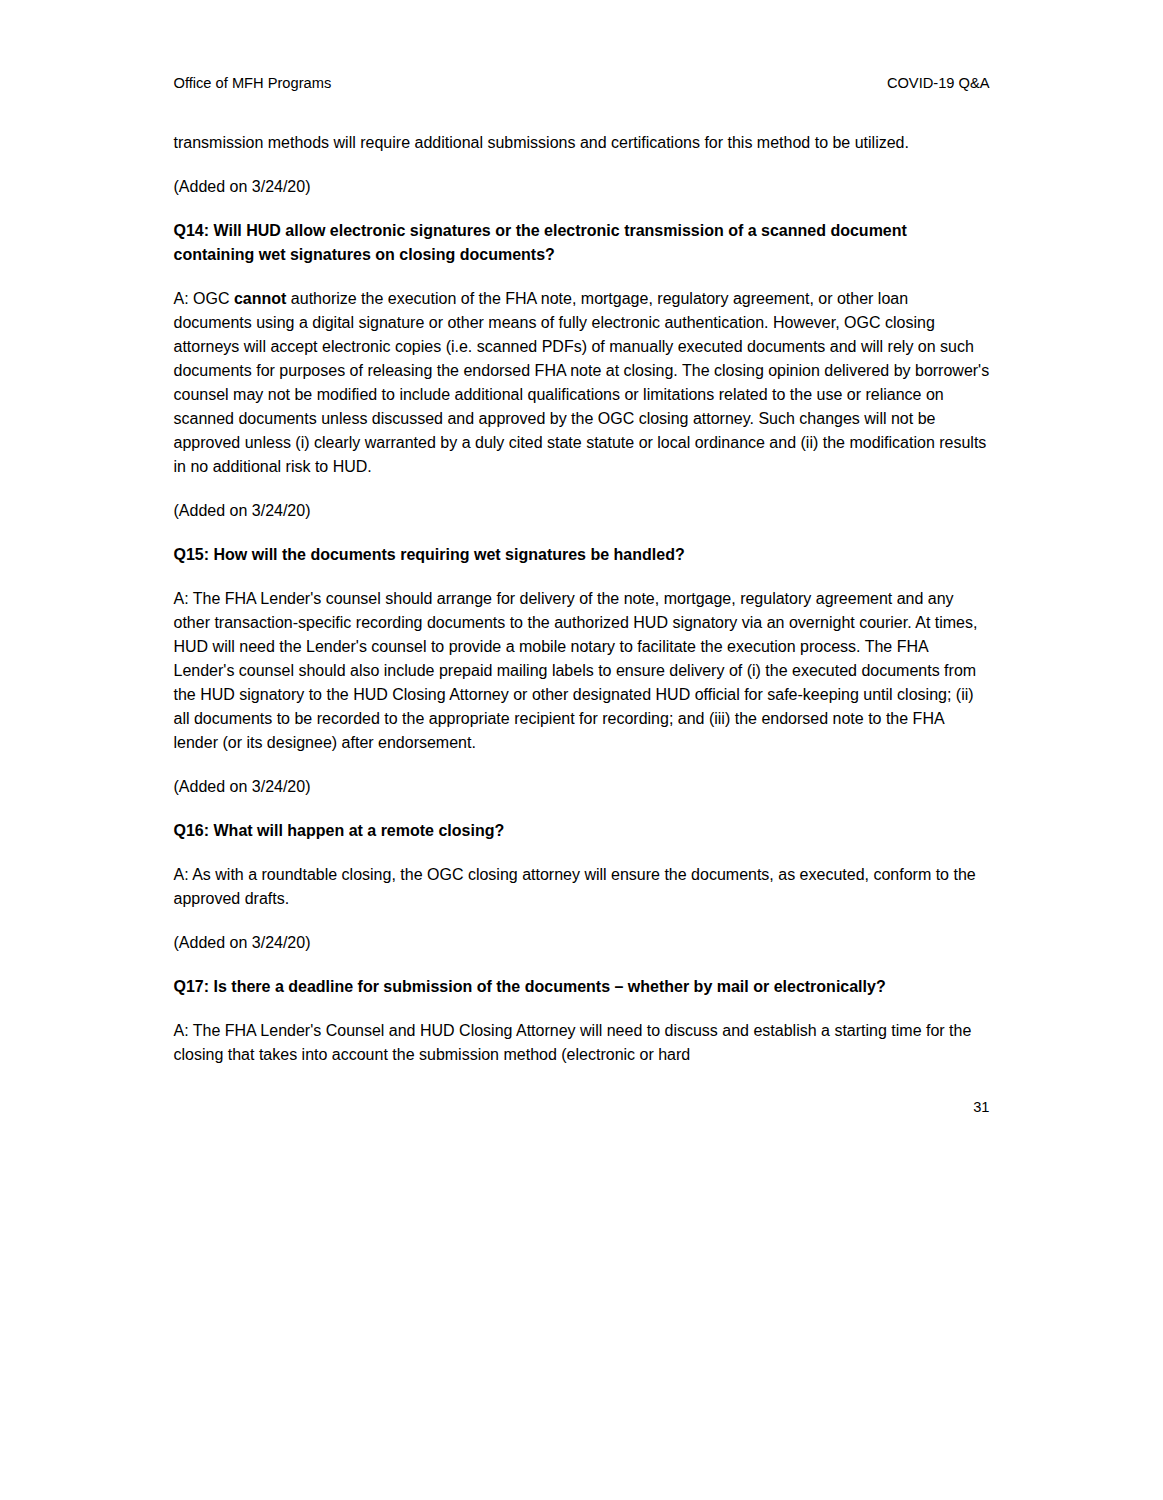Office of MFH Programs
COVID-19 Q&A
transmission methods will require additional submissions and certifications for this method to be utilized.
(Added on 3/24/20)
Q14: Will HUD allow electronic signatures or the electronic transmission of a scanned document containing wet signatures on closing documents?
A: OGC cannot authorize the execution of the FHA note, mortgage, regulatory agreement, or other loan documents using a digital signature or other means of fully electronic authentication. However, OGC closing attorneys will accept electronic copies (i.e. scanned PDFs) of manually executed documents and will rely on such documents for purposes of releasing the endorsed FHA note at closing. The closing opinion delivered by borrower's counsel may not be modified to include additional qualifications or limitations related to the use or reliance on scanned documents unless discussed and approved by the OGC closing attorney. Such changes will not be approved unless (i) clearly warranted by a duly cited state statute or local ordinance and (ii) the modification results in no additional risk to HUD.
(Added on 3/24/20)
Q15: How will the documents requiring wet signatures be handled?
A: The FHA Lender's counsel should arrange for delivery of the note, mortgage, regulatory agreement and any other transaction-specific recording documents to the authorized HUD signatory via an overnight courier. At times, HUD will need the Lender's counsel to provide a mobile notary to facilitate the execution process. The FHA Lender's counsel should also include prepaid mailing labels to ensure delivery of (i) the executed documents from the HUD signatory to the HUD Closing Attorney or other designated HUD official for safe-keeping until closing; (ii) all documents to be recorded to the appropriate recipient for recording; and (iii) the endorsed note to the FHA lender (or its designee) after endorsement.
(Added on 3/24/20)
Q16: What will happen at a remote closing?
A: As with a roundtable closing, the OGC closing attorney will ensure the documents, as executed, conform to the approved drafts.
(Added on 3/24/20)
Q17: Is there a deadline for submission of the documents – whether by mail or electronically?
A: The FHA Lender's Counsel and HUD Closing Attorney will need to discuss and establish a starting time for the closing that takes into account the submission method (electronic or hard
31